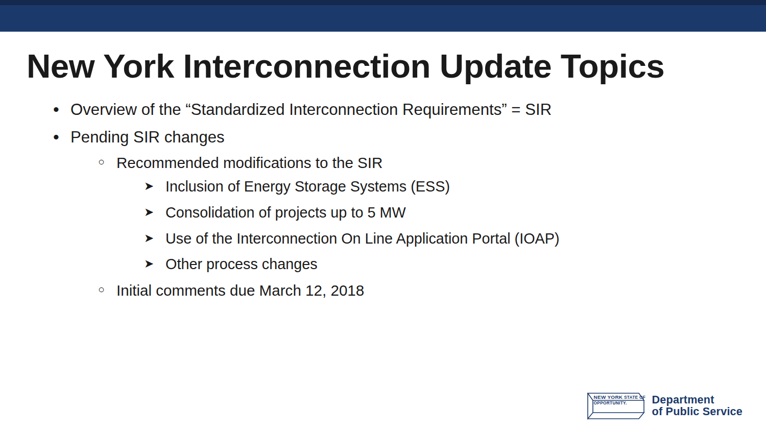2
New York Interconnection Update Topics
Overview of the “Standardized Interconnection Requirements” = SIR
Pending SIR changes
Recommended modifications to the SIR
Inclusion of Energy Storage Systems (ESS)
Consolidation of projects up to 5 MW
Use of the Interconnection On Line Application Portal (IOAP)
Other process changes
Initial comments due March 12, 2018
NEW YORK STATE OF OPPORTUNITY.
Department of Public Service